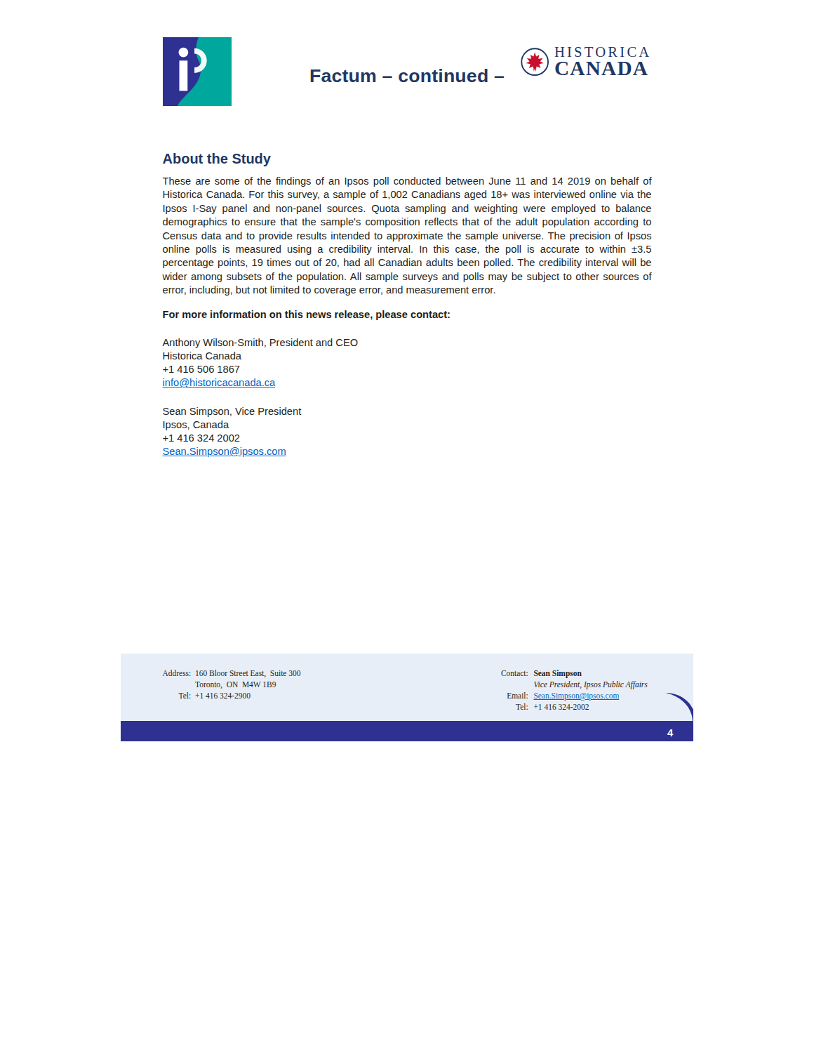Factum – continued –
HISTORICA
CANADA
About the Study
These are some of the findings of an Ipsos poll conducted between June 11 and 14 2019 on behalf of Historica Canada. For this survey, a sample of 1,002 Canadians aged 18+ was interviewed online via the Ipsos I-Say panel and non-panel sources. Quota sampling and weighting were employed to balance demographics to ensure that the sample's composition reflects that of the adult population according to Census data and to provide results intended to approximate the sample universe. The precision of Ipsos online polls is measured using a credibility interval. In this case, the poll is accurate to within ±3.5 percentage points, 19 times out of 20, had all Canadian adults been polled. The credibility interval will be wider among subsets of the population. All sample surveys and polls may be subject to other sources of error, including, but not limited to coverage error, and measurement error.
For more information on this news release, please contact:
Anthony Wilson-Smith, President and CEO
Historica Canada
+1 416 506 1867
info@historicacanada.ca
Sean Simpson, Vice President
Ipsos, Canada
+1 416 324 2002
Sean.Simpson@ipsos.com
| Address: | 160 Bloor Street East, Suite 300 |
| | Toronto, ON M4W 1B9 |
| Tel: | +1 416 324-2900 |
| Contact: | Sean Simpson |
| | Vice President, Ipsos Public Affairs |
| Email: | Sean.Simpson@ipsos.com |
| Tel: | +1 416 324-2002 |
4